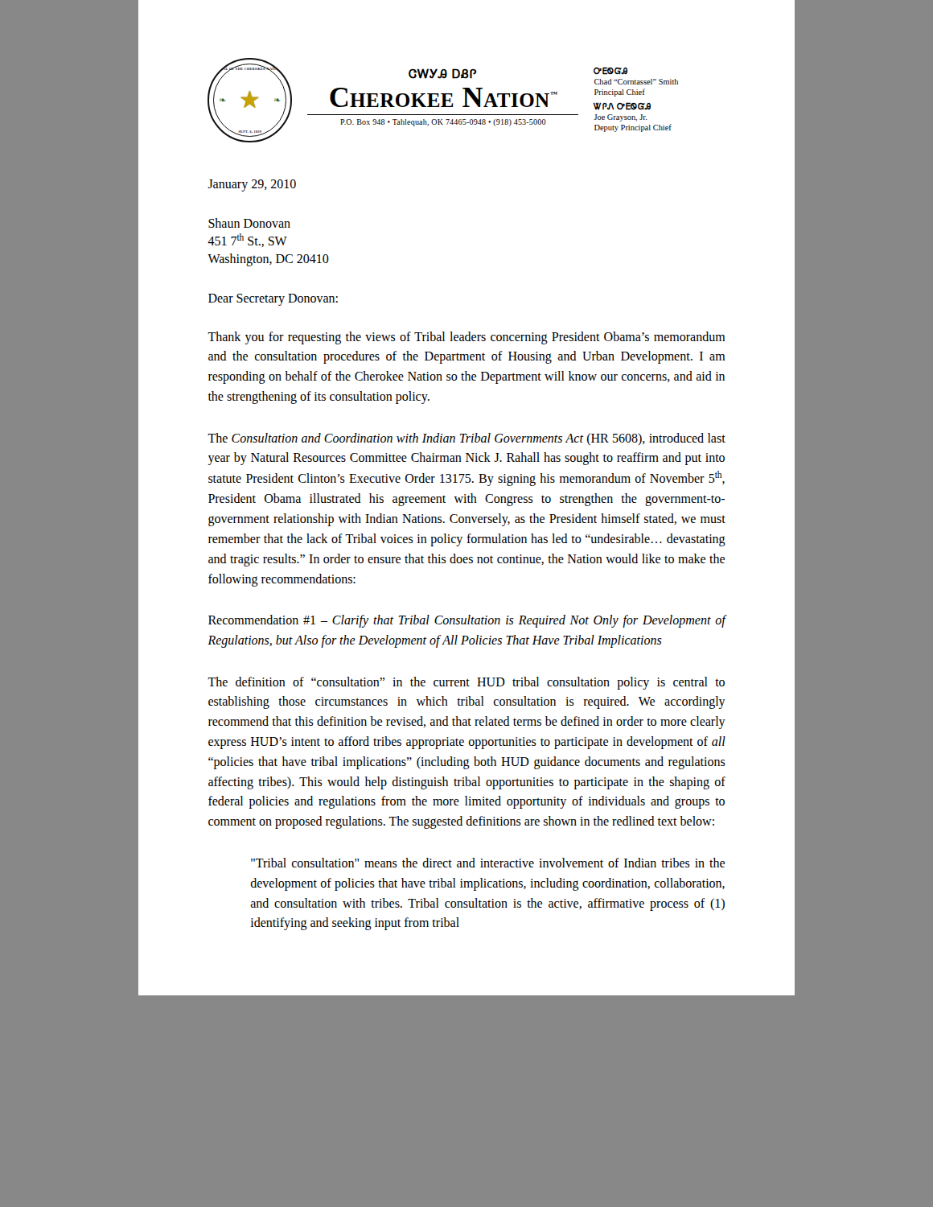Seal of the Cherokee Nation
❧
★
❧
Sept. 6, 1839
ᏣᎳᎩᎯ ᎠᏰᎵ
Cherokee Nation™
P.O. Box 948 • Tahlequah, OK 74465-0948 • (918) 453-5000
ᎤᎬᏫᏳᎯ
Chad “Corntassel” Smith
Principal Chief
ᏔᎵᏁ ᎤᎬᏫᏳᎯ
Joe Grayson, Jr.
Deputy Principal Chief
January 29, 2010
Shaun Donovan
451 7th St., SW
Washington, DC 20410
Dear Secretary Donovan:
Thank you for requesting the views of Tribal leaders concerning President Obama’s memorandum and the consultation procedures of the Department of Housing and Urban Development. I am responding on behalf of the Cherokee Nation so the Department will know our concerns, and aid in the strengthening of its consultation policy.
The Consultation and Coordination with Indian Tribal Governments Act (HR 5608), introduced last year by Natural Resources Committee Chairman Nick J. Rahall has sought to reaffirm and put into statute President Clinton’s Executive Order 13175. By signing his memorandum of November 5th, President Obama illustrated his agreement with Congress to strengthen the government-to-government relationship with Indian Nations. Conversely, as the President himself stated, we must remember that the lack of Tribal voices in policy formulation has led to “undesirable… devastating and tragic results.” In order to ensure that this does not continue, the Nation would like to make the following recommendations:
Recommendation #1 – Clarify that Tribal Consultation is Required Not Only for Development of Regulations, but Also for the Development of All Policies That Have Tribal Implications
The definition of “consultation” in the current HUD tribal consultation policy is central to establishing those circumstances in which tribal consultation is required. We accordingly recommend that this definition be revised, and that related terms be defined in order to more clearly express HUD’s intent to afford tribes appropriate opportunities to participate in development of all “policies that have tribal implications” (including both HUD guidance documents and regulations affecting tribes). This would help distinguish tribal opportunities to participate in the shaping of federal policies and regulations from the more limited opportunity of individuals and groups to comment on proposed regulations. The suggested definitions are shown in the redlined text below:
"Tribal consultation" means the direct and interactive involvement of Indian tribes in the development of policies that have tribal implications, including coordination, collaboration, and consultation with tribes. Tribal consultation is the active, affirmative process of (1) identifying and seeking input from tribal